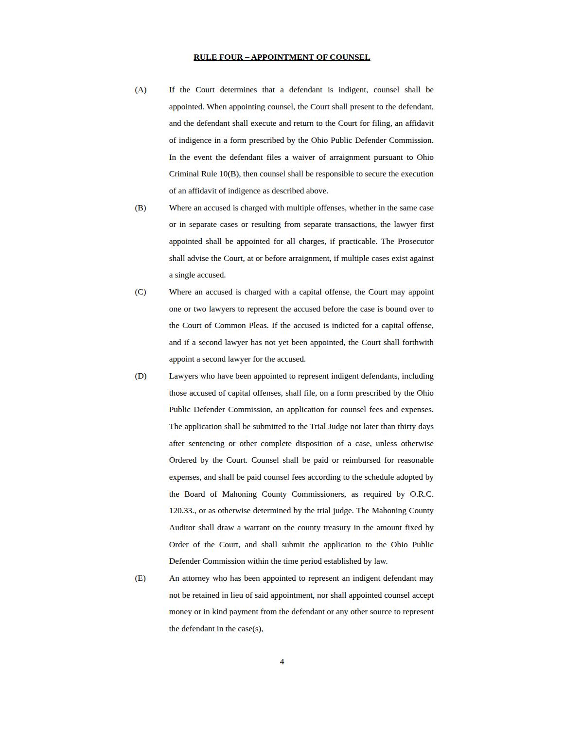RULE FOUR – APPOINTMENT OF COUNSEL
(A) If the Court determines that a defendant is indigent, counsel shall be appointed. When appointing counsel, the Court shall present to the defendant, and the defendant shall execute and return to the Court for filing, an affidavit of indigence in a form prescribed by the Ohio Public Defender Commission. In the event the defendant files a waiver of arraignment pursuant to Ohio Criminal Rule 10(B), then counsel shall be responsible to secure the execution of an affidavit of indigence as described above.
(B) Where an accused is charged with multiple offenses, whether in the same case or in separate cases or resulting from separate transactions, the lawyer first appointed shall be appointed for all charges, if practicable. The Prosecutor shall advise the Court, at or before arraignment, if multiple cases exist against a single accused.
(C) Where an accused is charged with a capital offense, the Court may appoint one or two lawyers to represent the accused before the case is bound over to the Court of Common Pleas. If the accused is indicted for a capital offense, and if a second lawyer has not yet been appointed, the Court shall forthwith appoint a second lawyer for the accused.
(D) Lawyers who have been appointed to represent indigent defendants, including those accused of capital offenses, shall file, on a form prescribed by the Ohio Public Defender Commission, an application for counsel fees and expenses. The application shall be submitted to the Trial Judge not later than thirty days after sentencing or other complete disposition of a case, unless otherwise Ordered by the Court. Counsel shall be paid or reimbursed for reasonable expenses, and shall be paid counsel fees according to the schedule adopted by the Board of Mahoning County Commissioners, as required by O.R.C. 120.33., or as otherwise determined by the trial judge. The Mahoning County Auditor shall draw a warrant on the county treasury in the amount fixed by Order of the Court, and shall submit the application to the Ohio Public Defender Commission within the time period established by law.
(E) An attorney who has been appointed to represent an indigent defendant may not be retained in lieu of said appointment, nor shall appointed counsel accept money or in kind payment from the defendant or any other source to represent the defendant in the case(s),
4